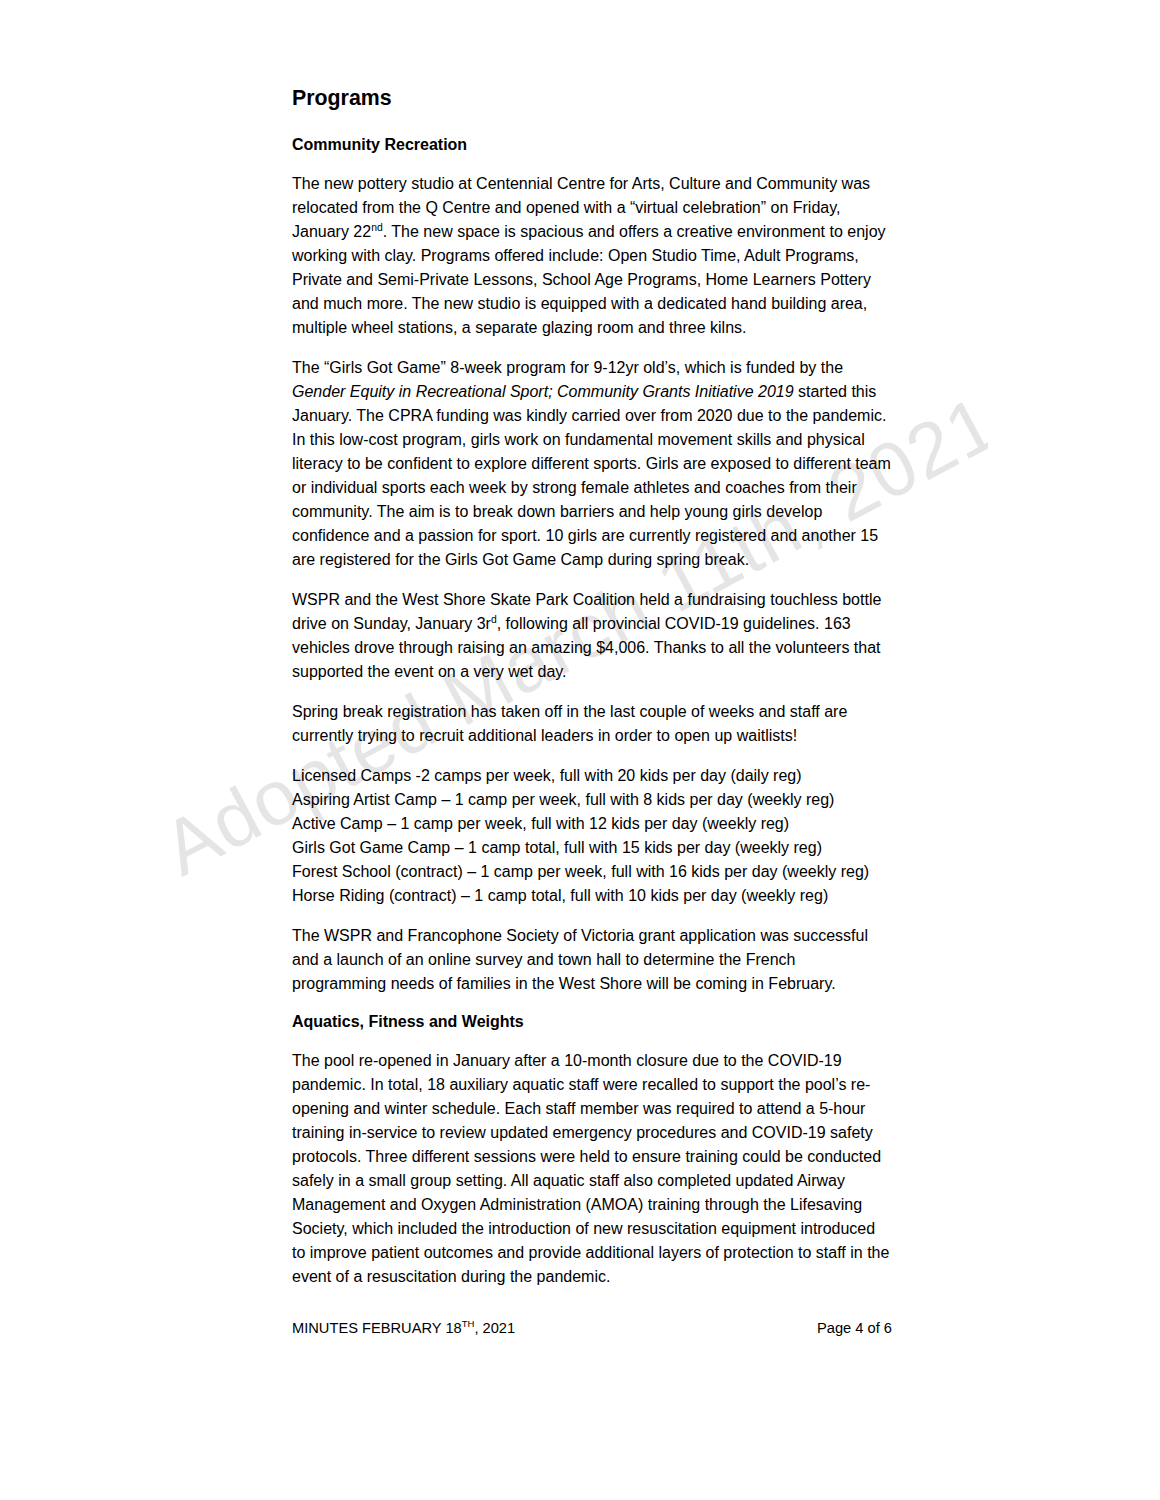Adopted March 11th, 2021
Programs
Community Recreation
The new pottery studio at Centennial Centre for Arts, Culture and Community was relocated from the Q Centre and opened with a “virtual celebration” on Friday, January 22nd. The new space is spacious and offers a creative environment to enjoy working with clay. Programs offered include: Open Studio Time, Adult Programs, Private and Semi-Private Lessons, School Age Programs, Home Learners Pottery and much more. The new studio is equipped with a dedicated hand building area, multiple wheel stations, a separate glazing room and three kilns.
The “Girls Got Game” 8-week program for 9-12yr old’s, which is funded by the Gender Equity in Recreational Sport; Community Grants Initiative 2019 started this January. The CPRA funding was kindly carried over from 2020 due to the pandemic. In this low-cost program, girls work on fundamental movement skills and physical literacy to be confident to explore different sports. Girls are exposed to different team or individual sports each week by strong female athletes and coaches from their community. The aim is to break down barriers and help young girls develop confidence and a passion for sport. 10 girls are currently registered and another 15 are registered for the Girls Got Game Camp during spring break.
WSPR and the West Shore Skate Park Coalition held a fundraising touchless bottle drive on Sunday, January 3rd, following all provincial COVID-19 guidelines. 163 vehicles drove through raising an amazing $4,006. Thanks to all the volunteers that supported the event on a very wet day.
Spring break registration has taken off in the last couple of weeks and staff are currently trying to recruit additional leaders in order to open up waitlists!
Licensed Camps -2 camps per week, full with 20 kids per day (daily reg)
Aspiring Artist Camp – 1 camp per week, full with 8 kids per day (weekly reg)
Active Camp – 1 camp per week, full with 12 kids per day (weekly reg)
Girls Got Game Camp – 1 camp total, full with 15 kids per day (weekly reg)
Forest School (contract) – 1 camp per week, full with 16 kids per day (weekly reg)
Horse Riding (contract) – 1 camp total, full with 10 kids per day (weekly reg)
The WSPR and Francophone Society of Victoria grant application was successful and a launch of an online survey and town hall to determine the French programming needs of families in the West Shore will be coming in February.
Aquatics, Fitness and Weights
The pool re-opened in January after a 10-month closure due to the COVID-19 pandemic. In total, 18 auxiliary aquatic staff were recalled to support the pool’s re-opening and winter schedule. Each staff member was required to attend a 5-hour training in-service to review updated emergency procedures and COVID-19 safety protocols. Three different sessions were held to ensure training could be conducted safely in a small group setting. All aquatic staff also completed updated Airway Management and Oxygen Administration (AMOA) training through the Lifesaving Society, which included the introduction of new resuscitation equipment introduced to improve patient outcomes and provide additional layers of protection to staff in the event of a resuscitation during the pandemic.
MINUTES FEBRUARY 18TH, 2021
Page 4 of 6